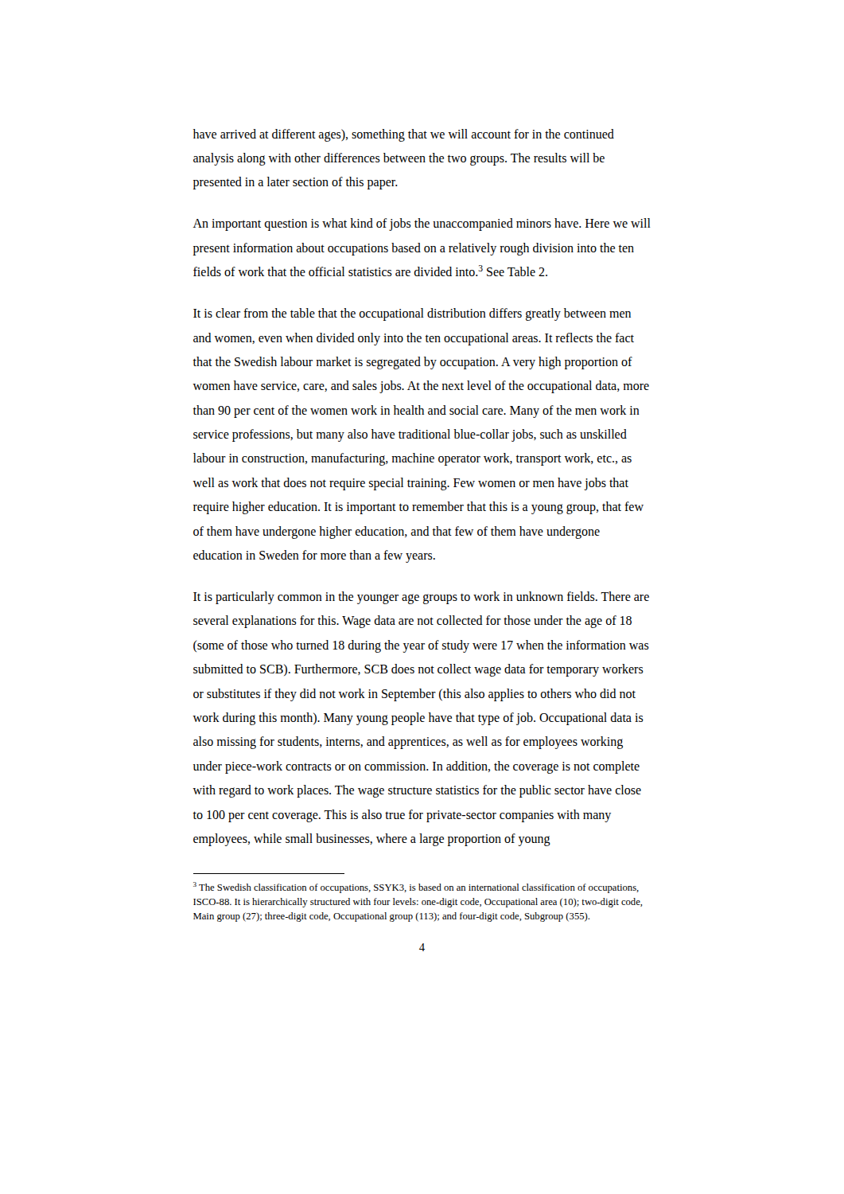have arrived at different ages), something that we will account for in the continued analysis along with other differences between the two groups. The results will be presented in a later section of this paper.
An important question is what kind of jobs the unaccompanied minors have. Here we will present information about occupations based on a relatively rough division into the ten fields of work that the official statistics are divided into.3 See Table 2.
It is clear from the table that the occupational distribution differs greatly between men and women, even when divided only into the ten occupational areas. It reflects the fact that the Swedish labour market is segregated by occupation. A very high proportion of women have service, care, and sales jobs. At the next level of the occupational data, more than 90 per cent of the women work in health and social care. Many of the men work in service professions, but many also have traditional blue-collar jobs, such as unskilled labour in construction, manufacturing, machine operator work, transport work, etc., as well as work that does not require special training. Few women or men have jobs that require higher education. It is important to remember that this is a young group, that few of them have undergone higher education, and that few of them have undergone education in Sweden for more than a few years.
It is particularly common in the younger age groups to work in unknown fields. There are several explanations for this. Wage data are not collected for those under the age of 18 (some of those who turned 18 during the year of study were 17 when the information was submitted to SCB). Furthermore, SCB does not collect wage data for temporary workers or substitutes if they did not work in September (this also applies to others who did not work during this month). Many young people have that type of job. Occupational data is also missing for students, interns, and apprentices, as well as for employees working under piece-work contracts or on commission. In addition, the coverage is not complete with regard to work places. The wage structure statistics for the public sector have close to 100 per cent coverage. This is also true for private-sector companies with many employees, while small businesses, where a large proportion of young
3 The Swedish classification of occupations, SSYK3, is based on an international classification of occupations, ISCO-88. It is hierarchically structured with four levels: one-digit code, Occupational area (10); two-digit code, Main group (27); three-digit code, Occupational group (113); and four-digit code, Subgroup (355).
4